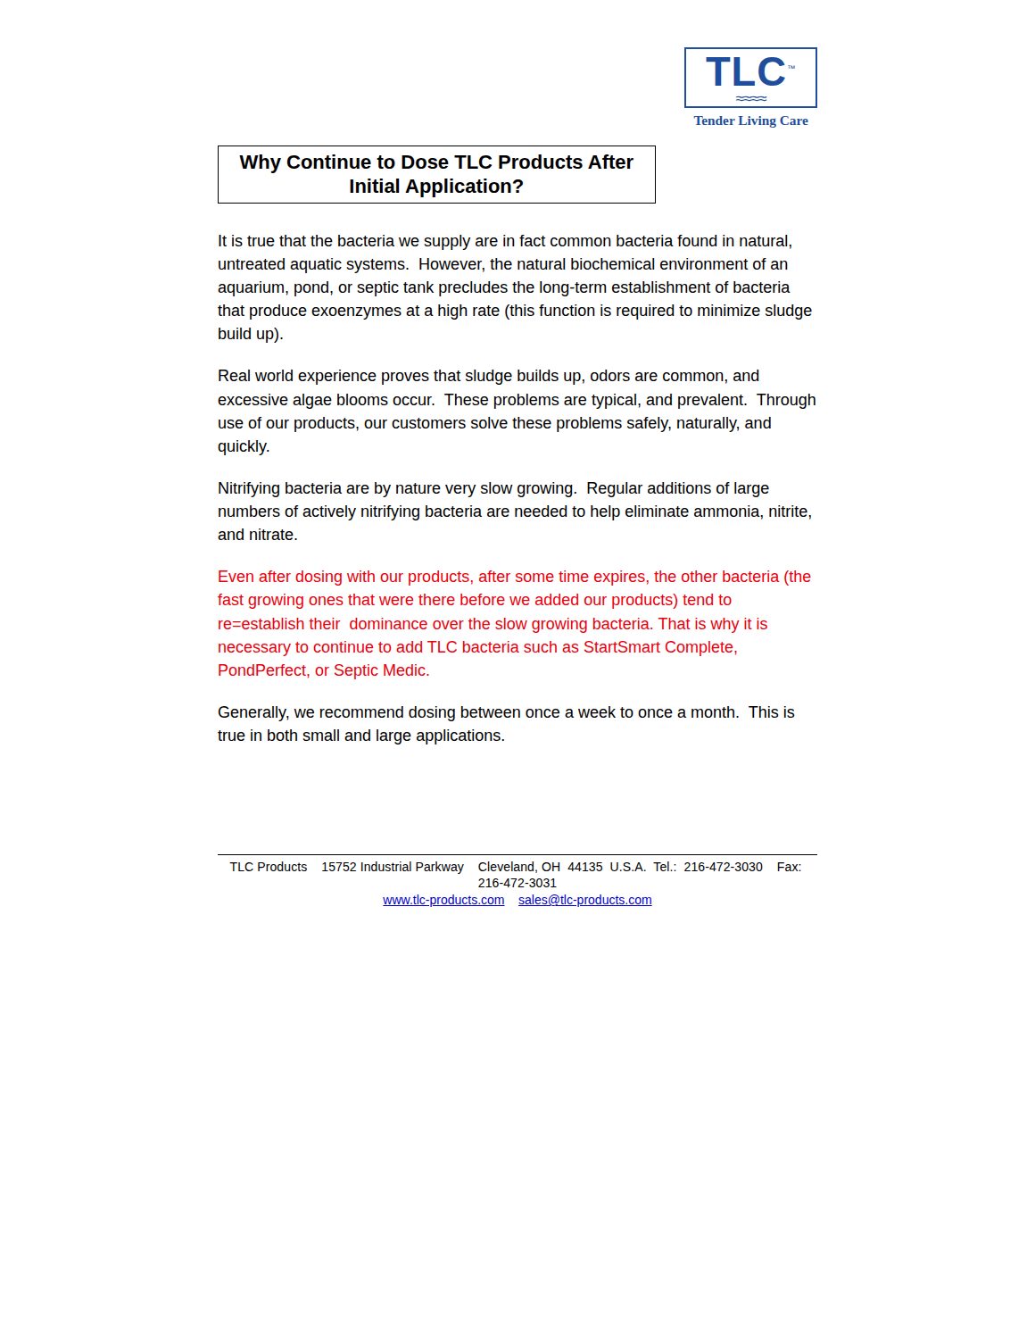TLC™
≈≈≈≈
Tender Living Care
Why Continue to Dose TLC Products After Initial Application?
It is true that the bacteria we supply are in fact common bacteria found in natural, untreated aquatic systems. However, the natural biochemical environment of an aquarium, pond, or septic tank precludes the long-term establishment of bacteria that produce exoenzymes at a high rate (this function is required to minimize sludge build up).
Real world experience proves that sludge builds up, odors are common, and excessive algae blooms occur. These problems are typical, and prevalent. Through use of our products, our customers solve these problems safely, naturally, and quickly.
Nitrifying bacteria are by nature very slow growing. Regular additions of large numbers of actively nitrifying bacteria are needed to help eliminate ammonia, nitrite, and nitrate.
Even after dosing with our products, after some time expires, the other bacteria (the fast growing ones that were there before we added our products) tend to re=establish their dominance over the slow growing bacteria. That is why it is necessary to continue to add TLC bacteria such as StartSmart Complete, PondPerfect, or Septic Medic.
Generally, we recommend dosing between once a week to once a month. This is true in both small and large applications.
TLC Products 15752 Industrial Parkway Cleveland, OH 44135 U.S.A. Tel.: 216-472-3030 Fax: 216-472-3031
www.tlc-products.com sales@tlc-products.com